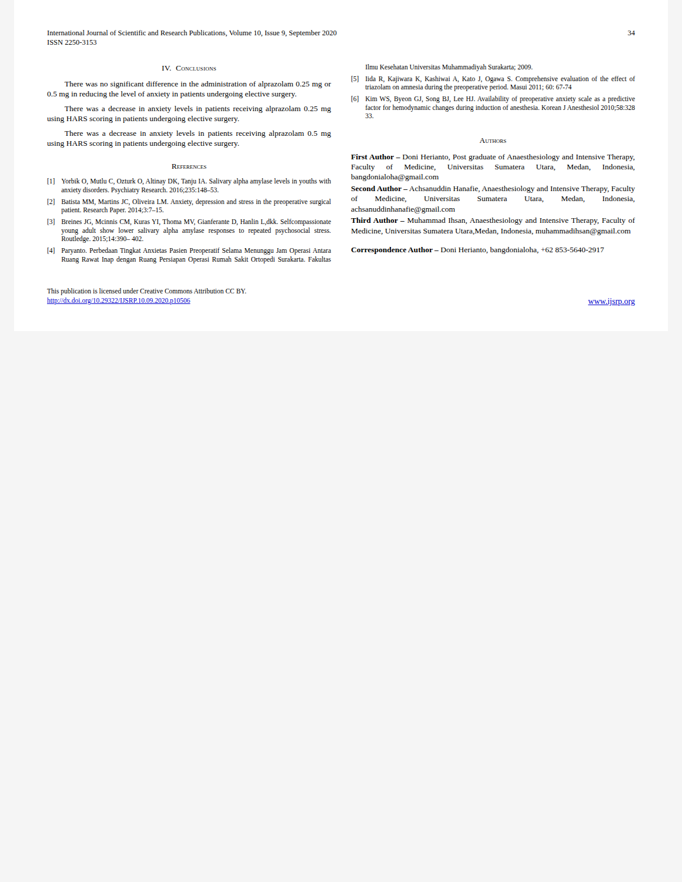34 International Journal of Scientific and Research Publications, Volume 10, Issue 9, September 2020
ISSN 2250-3153
IV. Conclusions
There was no significant difference in the administration of alprazolam 0.25 mg or 0.5 mg in reducing the level of anxiety in patients undergoing elective surgery.
There was a decrease in anxiety levels in patients receiving alprazolam 0.25 mg using HARS scoring in patients undergoing elective surgery.
There was a decrease in anxiety levels in patients receiving alprazolam 0.5 mg using HARS scoring in patients undergoing elective surgery.
References
[1] Yorbik O, Mutlu C, Ozturk O, Altinay DK, Tanju IA. Salivary alpha amylase levels in youths with anxiety disorders. Psychiatry Research. 2016;235:148–53.
[2] Batista MM, Martins JC, Oliveira LM. Anxiety, depression and stress in the preoperative surgical patient. Research Paper. 2014;3:7–15.
[3] Breines JG, Mcinnis CM, Kuras YI, Thoma MV, Gianferante D, Hanlin L,dkk. Selfcompassionate young adult show lower salivary alpha amylase responses to repeated psychosocial stress. Routledge. 2015;14:390– 402.
[4] Paryanto. Perbedaan Tingkat Anxietas Pasien Preoperatif Selama Menunggu Jam Operasi Antara Ruang Rawat Inap dengan Ruang Persiapan Operasi Rumah Sakit Ortopedi Surakarta. Fakultas Ilmu Kesehatan Universitas Muhammadiyah Surakarta; 2009.
[5] Iida R, Kajiwara K, Kashiwai A, Kato J, Ogawa S. Comprehensive evaluation of the effect of triazolam on amnesia during the preoperative period. Masui 2011; 60: 67-74
[6] Kim WS, Byeon GJ, Song BJ, Lee HJ. Availability of preoperative anxiety scale as a predictive factor for hemodynamic changes during induction of anesthesia. Korean J Anesthesiol 2010;58:328 33.
Authors
First Author – Doni Herianto, Post graduate of Anaesthesiology and Intensive Therapy, Faculty of Medicine, Universitas Sumatera Utara, Medan, Indonesia, bangdonialoha@gmail.com
Second Author – Achsanuddin Hanafie, Anaesthesiology and Intensive Therapy, Faculty of Medicine, Universitas Sumatera Utara, Medan, Indonesia, achsanuddinhanafie@gmail.com
Third Author – Muhammad Ihsan, Anaesthesiology and Intensive Therapy, Faculty of Medicine, Universitas Sumatera Utara,Medan, Indonesia, muhammadihsan@gmail.com
Correspondence Author – Doni Herianto, bangdonialoha, +62 853-5640-2917
This publication is licensed under Creative Commons Attribution CC BY.
http://dx.doi.org/10.29322/IJSRP.10.09.2020.p10506 www.ijsrp.org